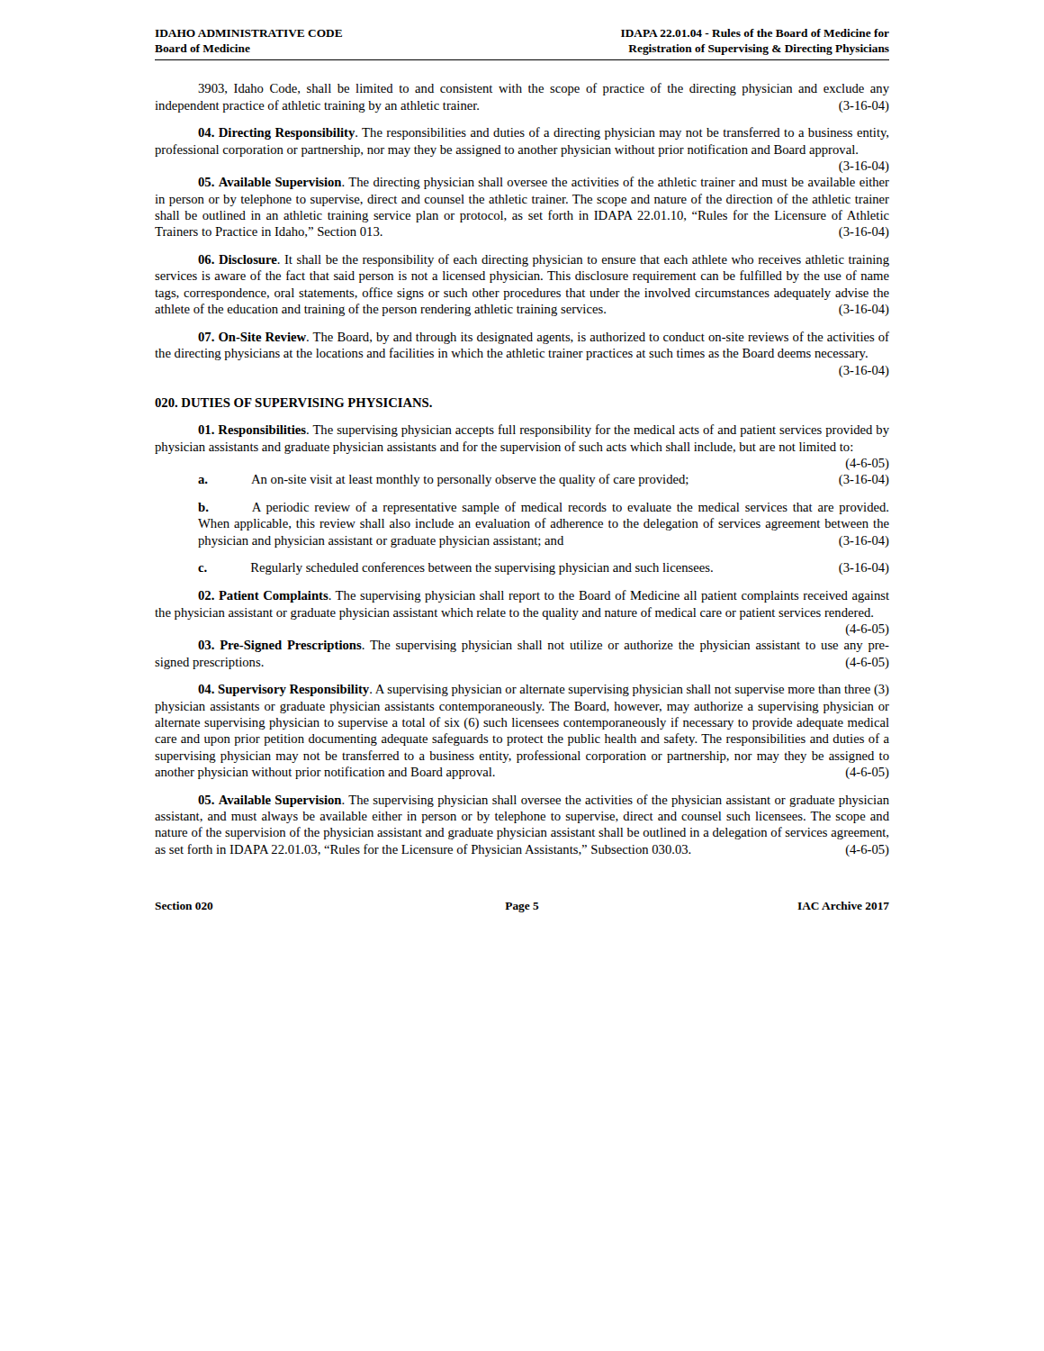| IDAHO ADMINISTRATIVE CODE Board of Medicine | IDAPA 22.01.04 - Rules of the Board of Medicine for Registration of Supervising & Directing Physicians |
3903, Idaho Code, shall be limited to and consistent with the scope of practice of the directing physician and exclude any independent practice of athletic training by an athletic trainer. (3-16-04)
04. Directing Responsibility. The responsibilities and duties of a directing physician may not be transferred to a business entity, professional corporation or partnership, nor may they be assigned to another physician without prior notification and Board approval. (3-16-04)
05. Available Supervision. The directing physician shall oversee the activities of the athletic trainer and must be available either in person or by telephone to supervise, direct and counsel the athletic trainer. The scope and nature of the direction of the athletic trainer shall be outlined in an athletic training service plan or protocol, as set forth in IDAPA 22.01.10, “Rules for the Licensure of Athletic Trainers to Practice in Idaho,” Section 013. (3-16-04)
06. Disclosure. It shall be the responsibility of each directing physician to ensure that each athlete who receives athletic training services is aware of the fact that said person is not a licensed physician. This disclosure requirement can be fulfilled by the use of name tags, correspondence, oral statements, office signs or such other procedures that under the involved circumstances adequately advise the athlete of the education and training of the person rendering athletic training services. (3-16-04)
07. On-Site Review. The Board, by and through its designated agents, is authorized to conduct on-site reviews of the activities of the directing physicians at the locations and facilities in which the athletic trainer practices at such times as the Board deems necessary. (3-16-04)
020. DUTIES OF SUPERVISING PHYSICIANS.
01. Responsibilities. The supervising physician accepts full responsibility for the medical acts of and patient services provided by physician assistants and graduate physician assistants and for the supervision of such acts which shall include, but are not limited to: (4-6-05)
a. An on-site visit at least monthly to personally observe the quality of care provided; (3-16-04)
b. A periodic review of a representative sample of medical records to evaluate the medical services that are provided. When applicable, this review shall also include an evaluation of adherence to the delegation of services agreement between the physician and physician assistant or graduate physician assistant; and (3-16-04)
c. Regularly scheduled conferences between the supervising physician and such licensees. (3-16-04)
02. Patient Complaints. The supervising physician shall report to the Board of Medicine all patient complaints received against the physician assistant or graduate physician assistant which relate to the quality and nature of medical care or patient services rendered. (4-6-05)
03. Pre-Signed Prescriptions. The supervising physician shall not utilize or authorize the physician assistant to use any pre-signed prescriptions. (4-6-05)
04. Supervisory Responsibility. A supervising physician or alternate supervising physician shall not supervise more than three (3) physician assistants or graduate physician assistants contemporaneously. The Board, however, may authorize a supervising physician or alternate supervising physician to supervise a total of six (6) such licensees contemporaneously if necessary to provide adequate medical care and upon prior petition documenting adequate safeguards to protect the public health and safety. The responsibilities and duties of a supervising physician may not be transferred to a business entity, professional corporation or partnership, nor may they be assigned to another physician without prior notification and Board approval. (4-6-05)
05. Available Supervision. The supervising physician shall oversee the activities of the physician assistant or graduate physician assistant, and must always be available either in person or by telephone to supervise, direct and counsel such licensees. The scope and nature of the supervision of the physician assistant and graduate physician assistant shall be outlined in a delegation of services agreement, as set forth in IDAPA 22.01.03, “Rules for the Licensure of Physician Assistants,” Subsection 030.03. (4-6-05)
Section 020
Page 5
IAC Archive 2017